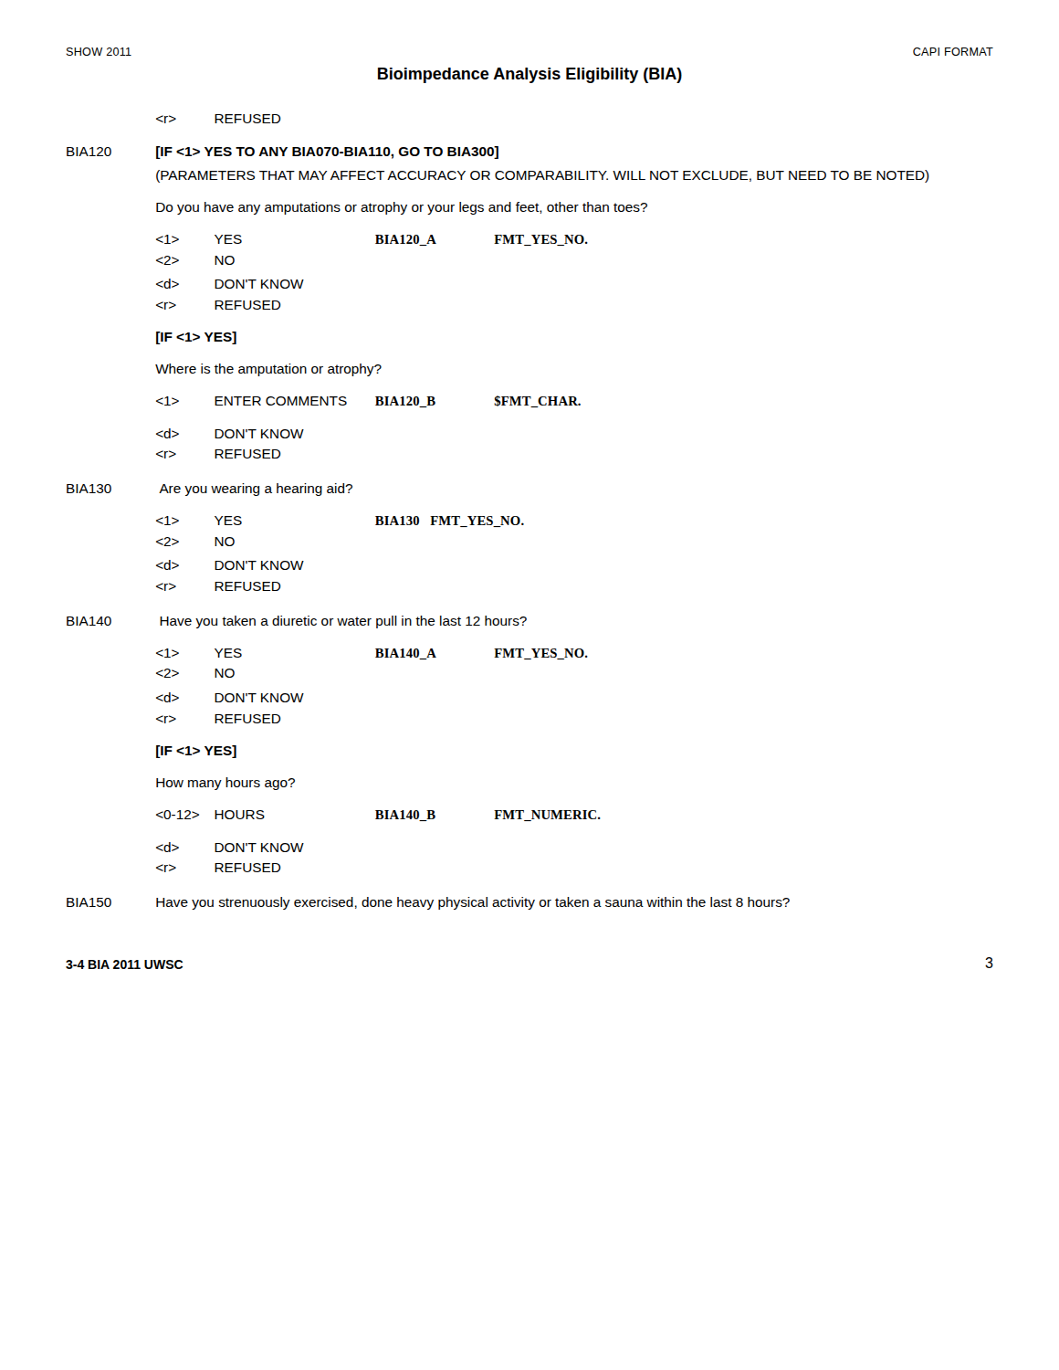SHOW 2011 CAPI FORMAT
Bioimpedance Analysis Eligibility (BIA)
<r> REFUSED
BIA120
[IF <1> YES TO ANY BIA070-BIA110, GO TO BIA300]
(PARAMETERS THAT MAY AFFECT ACCURACY OR COMPARABILITY. WILL NOT EXCLUDE, BUT NEED TO BE NOTED)
Do you have any amputations or atrophy or your legs and feet, other than toes?
<1> YES BIA120_A FMT_YES_NO.
<2> NO
<d> DON'T KNOW
<r> REFUSED
[IF <1> YES]
Where is the amputation or atrophy?
<1> ENTER COMMENTS BIA120_B $FMT_CHAR.
<d> DON'T KNOW
<r> REFUSED
BIA130
Are you wearing a hearing aid?
<1> YES BIA130 FMT_YES_NO.
<2> NO
<d> DON'T KNOW
<r> REFUSED
BIA140
Have you taken a diuretic or water pull in the last 12 hours?
<1> YES BIA140_A FMT_YES_NO.
<2> NO
<d> DON'T KNOW
<r> REFUSED
[IF <1> YES]
How many hours ago?
<0-12> HOURS BIA140_B FMT_NUMERIC.
<d> DON'T KNOW
<r> REFUSED
BIA150
Have you strenuously exercised, done heavy physical activity or taken a sauna within the last 8 hours?
3-4 BIA 2011 UWSC 3